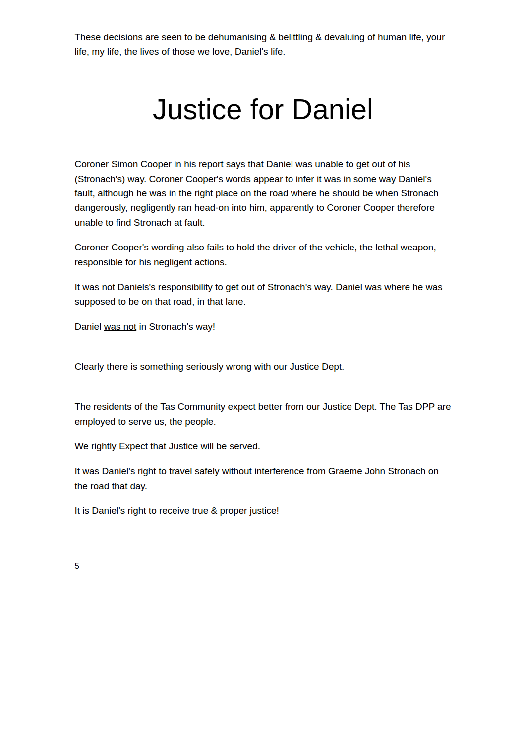These decisions are seen to be dehumanising & belittling & devaluing of human life, your life, my life, the lives of those we love, Daniel's life.
Justice for Daniel
Coroner Simon Cooper in his report says that Daniel was unable to get out of his (Stronach's) way. Coroner Cooper's words appear to infer it was in some way Daniel's fault, although he was in the right place on the road where he should be when Stronach dangerously, negligently ran head-on into him, apparently to Coroner Cooper therefore unable to find Stronach at fault.
Coroner Cooper's wording also fails to hold the driver of the vehicle, the lethal weapon, responsible for his negligent actions.
It was not Daniels's responsibility to get out of Stronach's way. Daniel was where he was supposed to be on that road, in that lane.
Daniel was not in Stronach's way!
Clearly there is something seriously wrong with our Justice Dept.
The residents of the Tas Community expect better from our Justice Dept. The Tas DPP are employed to serve us, the people.
We rightly Expect that Justice will be served.
It was Daniel's right to travel safely without interference from Graeme John Stronach on the road that day.
It is Daniel's right to receive true & proper justice!
5